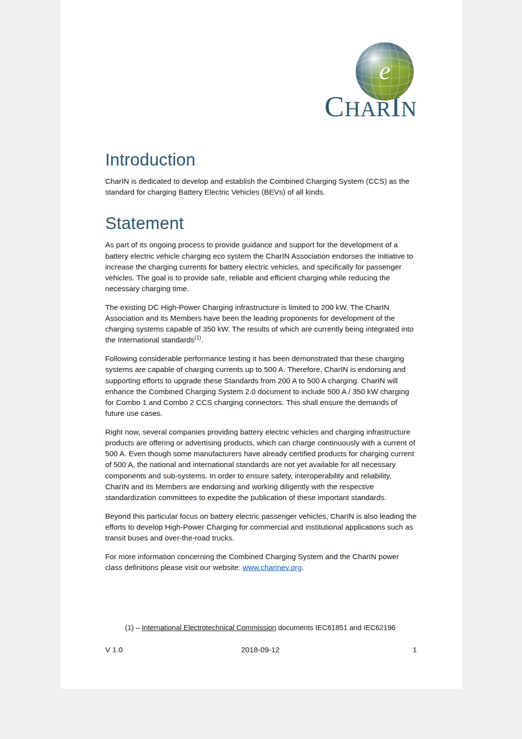e
CHAR IN
Introduction
CharIN is dedicated to develop and establish the Combined Charging System (CCS) as the standard for charging Battery Electric Vehicles (BEVs) of all kinds.
Statement
As part of its ongoing process to provide guidance and support for the development of a battery electric vehicle charging eco system the CharIN Association endorses the initiative to increase the charging currents for battery electric vehicles, and specifically for passenger vehicles. The goal is to provide safe, reliable and efficient charging while reducing the necessary charging time.
The existing DC High-Power Charging infrastructure is limited to 200 kW. The CharIN Association and its Members have been the leading proponents for development of the charging systems capable of 350 kW. The results of which are currently being integrated into the International standards(1).
Following considerable performance testing it has been demonstrated that these charging systems are capable of charging currents up to 500 A. Therefore, CharIN is endorsing and supporting efforts to upgrade these Standards from 200 A to 500 A charging. CharIN will enhance the Combined Charging System 2.0 document to include 500 A / 350 kW charging for Combo 1 and Combo 2 CCS charging connectors. This shall ensure the demands of future use cases.
Right now, several companies providing battery electric vehicles and charging infrastructure products are offering or advertising products, which can charge continuously with a current of 500 A. Even though some manufacturers have already certified products for charging current of 500 A, the national and international standards are not yet available for all necessary components and sub-systems. In order to ensure safety, interoperability and reliability, CharIN and its Members are endorsing and working diligently with the respective standardization committees to expedite the publication of these important standards.
Beyond this particular focus on battery electric passenger vehicles, CharIN is also leading the efforts to develop High-Power Charging for commercial and institutional applications such as transit buses and over-the-road trucks.
For more information concerning the Combined Charging System and the CharIN power class definitions please visit our website: www.charinev.org.
(1) – International Electrotechnical Commission documents IEC61851 and IEC62196
V 1.0
2018-09-12
1